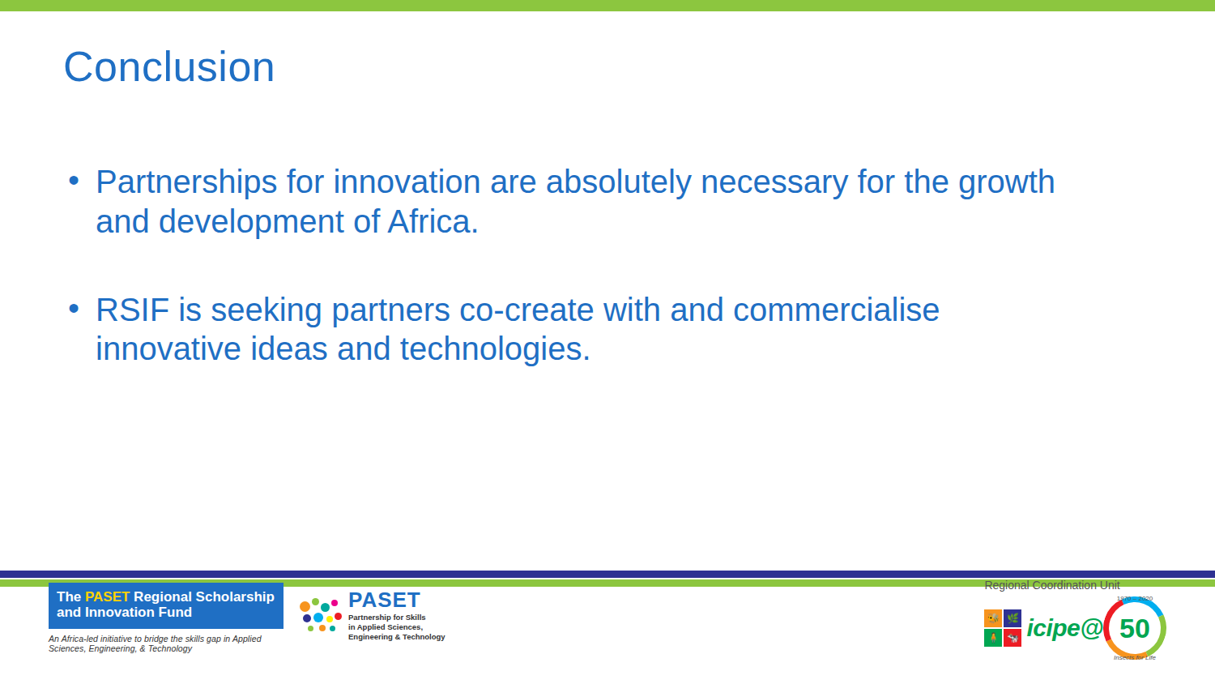Conclusion
Partnerships for innovation are absolutely necessary for the growth and development of Africa.
RSIF is seeking partners co-create with and commercialise innovative ideas and technologies.
The PASET Regional Scholarship
and Innovation Fund
An Africa-led initiative to bridge the skills gap in Applied Sciences, Engineering, & Technology
PASET
Partnership for Skills
in Applied Sciences,
Engineering & Technology
Regional Coordination Unit
🐝
🌿
🧍
🐄
icipe@
1970 – 2020
50
Insects for Life